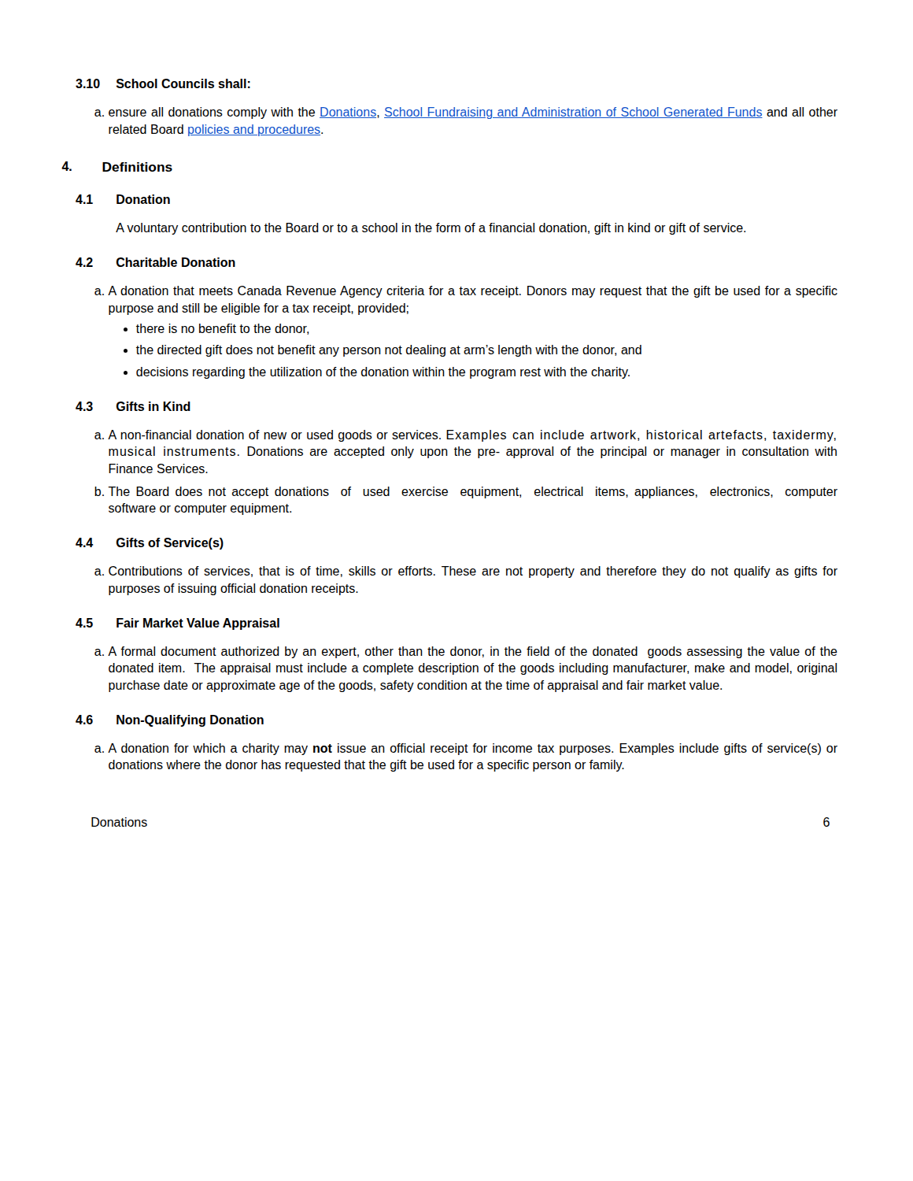3.10
School Councils shall:
ensure all donations comply with the Donations, School Fundraising and Administration of School Generated Funds and all other related Board policies and procedures.
4.
Definitions
4.1
Donation
A voluntary contribution to the Board or to a school in the form of a financial donation, gift in kind or gift of service.
4.2
Charitable Donation
A donation that meets Canada Revenue Agency criteria for a tax receipt. Donors may request that the gift be used for a specific purpose and still be eligible for a tax receipt, provided;
there is no benefit to the donor,
the directed gift does not benefit any person not dealing at arm’s length with the donor, and
decisions regarding the utilization of the donation within the program rest with the charity.
4.3
Gifts in Kind
A non-financial donation of new or used goods or services. Examples can include artwork, historical artefacts, taxidermy, musical instruments. Donations are accepted only upon the pre- approval of the principal or manager in consultation with Finance Services.
The Board does not accept donations of used exercise equipment, electrical items, appliances, electronics, computer software or computer equipment.
4.4
Gifts of Service(s)
Contributions of services, that is of time, skills or efforts. These are not property and therefore they do not qualify as gifts for purposes of issuing official donation receipts.
4.5
Fair Market Value Appraisal
A formal document authorized by an expert, other than the donor, in the field of the donated goods assessing the value of the donated item. The appraisal must include a complete description of the goods including manufacturer, make and model, original purchase date or approximate age of the goods, safety condition at the time of appraisal and fair market value.
4.6
Non-Qualifying Donation
A donation for which a charity may not issue an official receipt for income tax purposes. Examples include gifts of service(s) or donations where the donor has requested that the gift be used for a specific person or family.
Donations
6